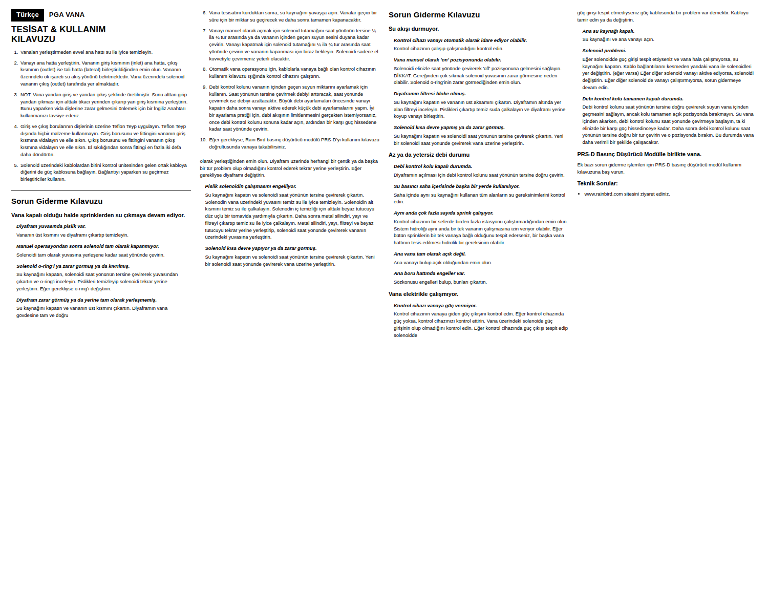Türkçe PGA VANA
TESİSAT & KULLANIM
KILAVUZU
Vanaları yerleştirmeden evvel ana hattı su ile iyice temizleyin.
Vanayı ana hatta yerleştirin. Vananın giriş kısmının (inlet) ana hatta, çıkış kısmının (outlet) ise tali hatta (lateral) birleştirildiğinden emin olun. Vananın üzerindeki ok işareti su akış yönünü belirtmektedir. Vana üzerindeki solenoid vananın çıkış (outlet) tarafında yer almaktadır.
NOT: Vana yandan giriş ve yandan çıkış şeklinde üretilmiştir. Sunu alttan girip yandan çıkması için alttaki tıkacı yerinden çıkarıp yan giriş kısmına yerleştirin. Bunu yaparken vida dişlerine zarar gelmesini önlemek için bir İngiliz Anahtarı kullanmanızı tavsiye ederiz.
Giriş ve çıkış borularının dişlerinin üzerine Teflon Teyp uygulayın. Teflon Teyp dışında hiçbir malzeme kullanmayın. Giriş borusunu ve fittingini vananın giriş kısmına vidalayın ve elle sıkın. Çıkış borusunu ve fittingini vananın çıkış kısmına vidalayın ve elle sıkın. El sıkılığından sonra fittingi en fazla iki defa daha döndürün.
Solenoid üzerindeki kablolardan birini kontrol ünitesinden gelen ortak kabloya diğerini de güç kablosuna bağlayın. Bağlantıyı yaparken su geçirmez birleştiriciler kullanın.
Sorun Giderme Kılavuzu
Vana kapalı olduğu halde sprinklerden su çıkmaya devam ediyor.
Diyafram yuvasında pislik var.
Vananın üst kısmını ve diyaframı çıkartıp temizleyin.
Manuel operasyondan sonra solenoid tam olarak kapanmıyor.
Solenoidi tam olarak yuvasına yerleşene kadar saat yönünde çevirin.
Solenoid o-ring'i ya zarar görmüş ya da kıvrılmış.
Su kaynağını kapatın, solenoidi saat yönünün tersine çevirerek yuvasından çıkartın ve o-ring'i inceleyin. Pislikleri temizleyip solenoidi tekrar yerine yerleştirin. Eğer gerekliyse o-ring'i değiştirin.
Diyafram zarar görmüş ya da yerine tam olarak yerleşmemiş.
Su kaynağını kapatın ve vananın üst kısmını çıkartın. Diyaframın vana gövdesine tam ve doğru
Vana tesisatını kurduktan sonra, su kaynağını yavaşça açın. Vanalar geçici bir süre için bir miktar su geçirecek ve daha sonra tamamen kapanacaktır.
Vanayı manuel olarak açmak için solenoid tutamağını saat yönünün tersine ¼ ila ¾ tur arasında ya da vananın içinden geçen suyun sesini duyana kadar çevirin. Vanayı kapatmak için solenoid tutamağını ¼ ila ¾ tur arasında saat yönünde çevirin ve vananın kapanması için biraz bekleyin. Solenoidi sadece el kuvvetiyle çevirmeniz yeterli olacaktır.
Otomatik vana operasyonu için, kablolarla vanaya bağlı olan kontrol cihazının kullanım kılavuzu ışığında kontrol cihazını çalıştırın.
Debi kontrol kolunu vananın içinden geçen suyun miktarını ayarlamak için kullanın. Saat yönünün tersine çevirmek debiyi arttıracak, saat yönünde çevirmek ise debiyi azaltacaktır. Büyük debi ayarlamaları öncesinde vanayı kapatın daha sonra vanayı aktive ederek küçük debi ayarlamalarını yapın. İyi bir ayarlama pratiği için, debi akışının limitlenmesini gerçekten istemiyorsanız, önce debi kontrol kolunu sonuna kadar açın, ardından bir karşı güç hissedene kadar saat yönünde çevirin.
Eğer gerekliyse, Rain Bird basınç düşürücü modülü PRS-D'yi kullanım kılavuzu doğrultusunda vanaya takabilirsiniz.
olarak yerleştiğinden emin olun. Diyafram üzerinde herhangi bir çentik ya da başka bir tür problem olup olmadığını kontrol ederek tekrar yerine yerleştirin. Eğer gerekliyse diyaframı değiştirin.
Pislik solenoidin çalışmasını engelliyor.
Su kaynağını kapatın ve solenoidi saat yönünün tersine çevirerek çıkartın. Solenodin vana üzerindeki yuvasını temiz su ile iyice temizleyin. Solenoidin alt kısmını temiz su ile çalkalayın. Solenodin iç temizliği için alttaki beyaz tutucuyu düz uçlu bir tornavida yardımıyla çıkartın. Daha sonra metal silindiri, yayı ve filtreyi çıkartıp temiz su ile iyice çalkalayın. Metal silindiri, yayı, filtreyi ve beyaz tutucuyu tekrar yerine yerleştirip, solenoidi saat yönünde çevirerek vananın üzerindeki yuvasına yerleştirin.
Solenoid kısa devre yapıyor ya da zarar görmüş.
Su kaynağını kapatın ve solenoidi saat yönünün tersine çevirerek çıkartın. Yeni bir solenoidi saat yönünde çevirerek vana üzerine yerleştirin.
Sorun Giderme Kılavuzu
Su akışı durmuyor.
Kontrol cihazı vanayı otomatik olarak idare ediyor olabilir.
Kontrol cihazının çalışıp çalışmadığını kontrol edin.
Vana manuel olarak 'on' pozisyonunda olabilir.
Solenoidi elinizle saat yönünde çevirerek 'off' pozisyonuna gelmesini sağlayın. DİKKAT: Gereğinden çok sıkmak solenoid yuvasının zarar görmesine neden olabilir. Solenoid o-ring'inin zarar görmediğinden emin olun.
Diyaframın filtresi bloke olmuş.
Su kaynağını kapatın ve vananın üst aksamını çıkartın. Diyaframın altında yer alan filtreyi inceleyin. Pislikleri çıkartıp temiz suda çalkalayın ve diyaframı yerine koyup vanayı birleştirin.
Solenoid kısa devre yapmış ya da zarar görmüş.
Su kaynağını kapatın ve solenoidi saat yönünün tersine çevirerek çıkartın. Yeni bir solenoidi saat yönünde çevirerek vana üzerine yerleştirin.
Az ya da yetersiz debi durumu
Debi kontrol kolu kapalı durumda.
Diyaframın açılması için debi kontrol kolunu saat yönünün tersine doğru çevirin.
Su basıncı saha içerisinde başka bir yerde kullanılıyor.
Saha içinde aynı su kaynağını kullanan tüm alanların su gereksinimlerini kontrol edin.
Aynı anda çok fazla sayıda sprink çalışıyor.
Kontrol cihazının bir seferde birden fazla istasyonu çalıştırmadığından emin olun. Sistem hidroliği aynı anda bir tek vananın çalışmasına izin veriyor olabilir. Eğer bütün sprinklerin bir tek vanaya bağlı olduğunu tespit ederseniz, bir başka vana hattının tesis edilmesi hidrolik bir gereksinim olabilir.
Ana vana tam olarak açık değil.
Ana vanayı bulup açık olduğundan emin olun.
Ana boru hattında engeller var.
Sözkonusu engelleri bulup, bunları çıkartın.
Vana elektrikle çalışmıyor.
Kontrol cihazı vanaya güç vermiyor.
Kontrol cihazının vanaya giden güç çıkışını kontrol edin. Eğer kontrol cihazında güç yoksa, kontrol cihazınızı kontrol ettirin. Vana üzerindeki solenoide güç girişinin olup olmadığını kontrol edin. Eğer kontrol cihazında güç çıkışı tespit edip solenoidde
güç girişi tespit etmediyseniz güç kablosunda bir problem var demektir. Kabloyu tamir edin ya da değiştirin.
Ana su kaynağı kapalı.
Su kaynağını ve ana vanayı açın.
Solenoid problemi.
Eğer solenoidde güç girişi tespit ettiyseniz ve vana hala çalışmıyorsa, su kaynağını kapatın. Kablo bağlantılarını kesmeden yandaki vana ile solenoidleri yer değiştirin. (eğer varsa) Eğer diğer solenoid vanayı aktive ediyorsa, solenoidi değiştirin. Eğer diğer solenoid de vanayı çalıştırmıyorsa, sorun gidermeye devam edin.
Debi kontrol kolu tamamen kapalı durumda.
Debi kontrol kolunu saat yönünün tersine doğru çevirerek suyun vana içinden geçmesini sağlayın, ancak kolu tamamen açık pozisyonda bırakmayın. Su vana içinden akarken, debi kontrol kolunu saat yönünde çevirmeye başlayın, ta ki elinizde bir karşı güç hissedinceye kadar. Daha sonra debi kontrol kolunu saat yönünün tersine doğru bir tur çevirin ve o pozisyonda bırakın. Bu durumda vana daha verimli bir şekilde çalışacaktır.
PRS-D Basınç Düşürücü Modülle birlikte vana.
Ek bazı sorun giderme işlemleri için PRS-D basınç düşürücü modül kullanım kılavuzuna baş vurun.
Teknik Sorular:
www.rainbird.com sitesini ziyaret ediniz.